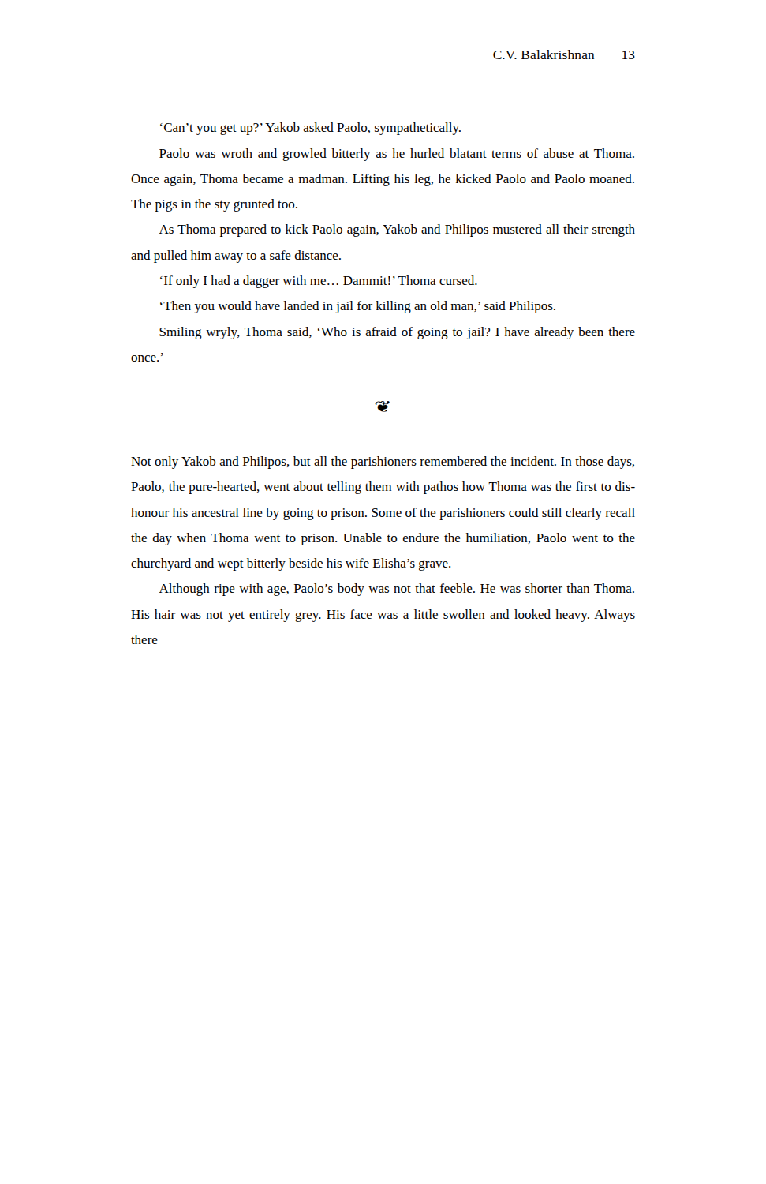C.V. Balakrishnan 13
‘Can’t you get up?’ Yakob asked Paolo, sympathetically.
Paolo was wroth and growled bitterly as he hurled blatant terms of abuse at Thoma. Once again, Thoma became a madman. Lifting his leg, he kicked Paolo and Paolo moaned. The pigs in the sty grunted too.
As Thoma prepared to kick Paolo again, Yakob and Philipos mustered all their strength and pulled him away to a safe distance.
‘If only I had a dagger with me… Dammit!’ Thoma cursed.
‘Then you would have landed in jail for killing an old man,’ said Philipos.
Smiling wryly, Thoma said, ‘Who is afraid of going to jail? I have already been there once.’
❦
Not only Yakob and Philipos, but all the parishioners remembered the incident. In those days, Paolo, the pure-hearted, went about telling them with pathos how Thoma was the first to dishonour his ancestral line by going to prison. Some of the parishioners could still clearly recall the day when Thoma went to prison. Unable to endure the humiliation, Paolo went to the churchyard and wept bitterly beside his wife Elisha’s grave.
Although ripe with age, Paolo’s body was not that feeble. He was shorter than Thoma. His hair was not yet entirely grey. His face was a little swollen and looked heavy. Always there